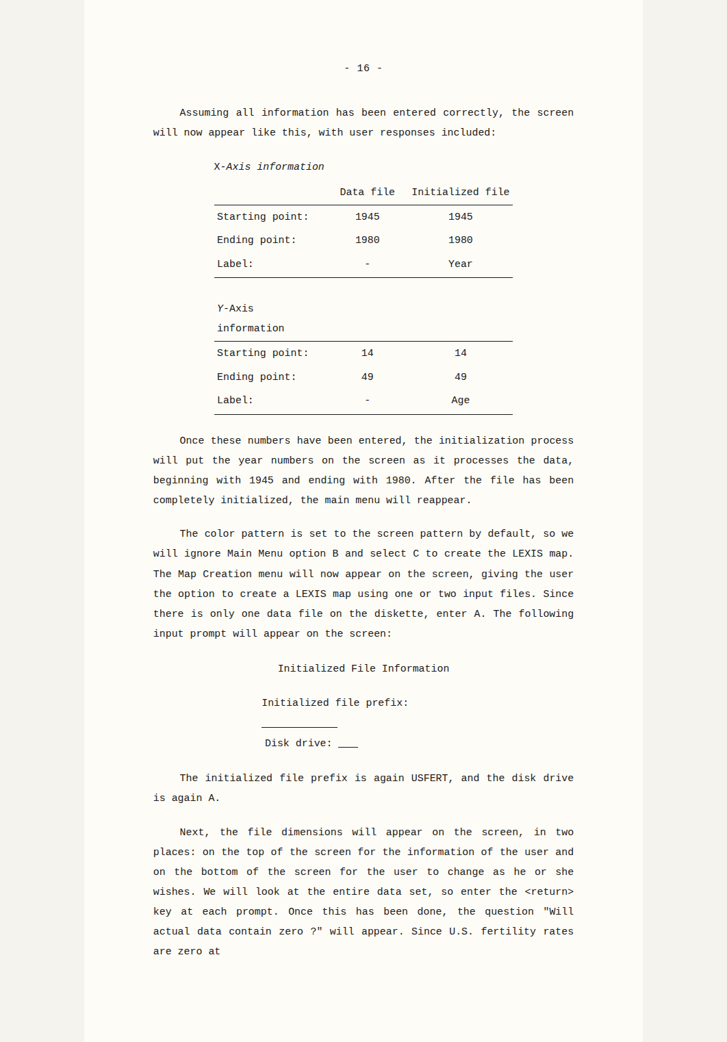- 16 -
Assuming all information has been entered correctly, the screen will now appear like this, with user responses included:
X-Axis information
| | Data file | Initialized file |
| --- | --- | --- |
| Starting point: | 1945 | 1945 |
| Ending point: | 1980 | 1980 |
| Label: | - | Year |
| Y -Axis information | | |
| Starting point: | 14 | 14 |
| Ending point: | 49 | 49 |
| Label: | - | Age |
Once these numbers have been entered, the initialization process will put the year numbers on the screen as it processes the data, beginning with 1945 and ending with 1980. After the file has been completely initialized, the main menu will reappear.
The color pattern is set to the screen pattern by default, so we will ignore Main Menu option B and select C to create the LEXIS map. The Map Creation menu will now appear on the screen, giving the user the option to create a LEXIS map using one or two input files. Since there is only one data file on the diskette, enter A. The following input prompt will appear on the screen:
Initialized File Information
Initialized file prefix: Disk drive:
The initialized file prefix is again USFERT, and the disk drive is again A.
Next, the file dimensions will appear on the screen, in two places: on the top of the screen for the information of the user and on the bottom of the screen for the user to change as he or she wishes. We will look at the entire data set, so enter the <return> key at each prompt. Once this has been done, the question "Will actual data contain zero ?" will appear. Since U.S. fertility rates are zero at